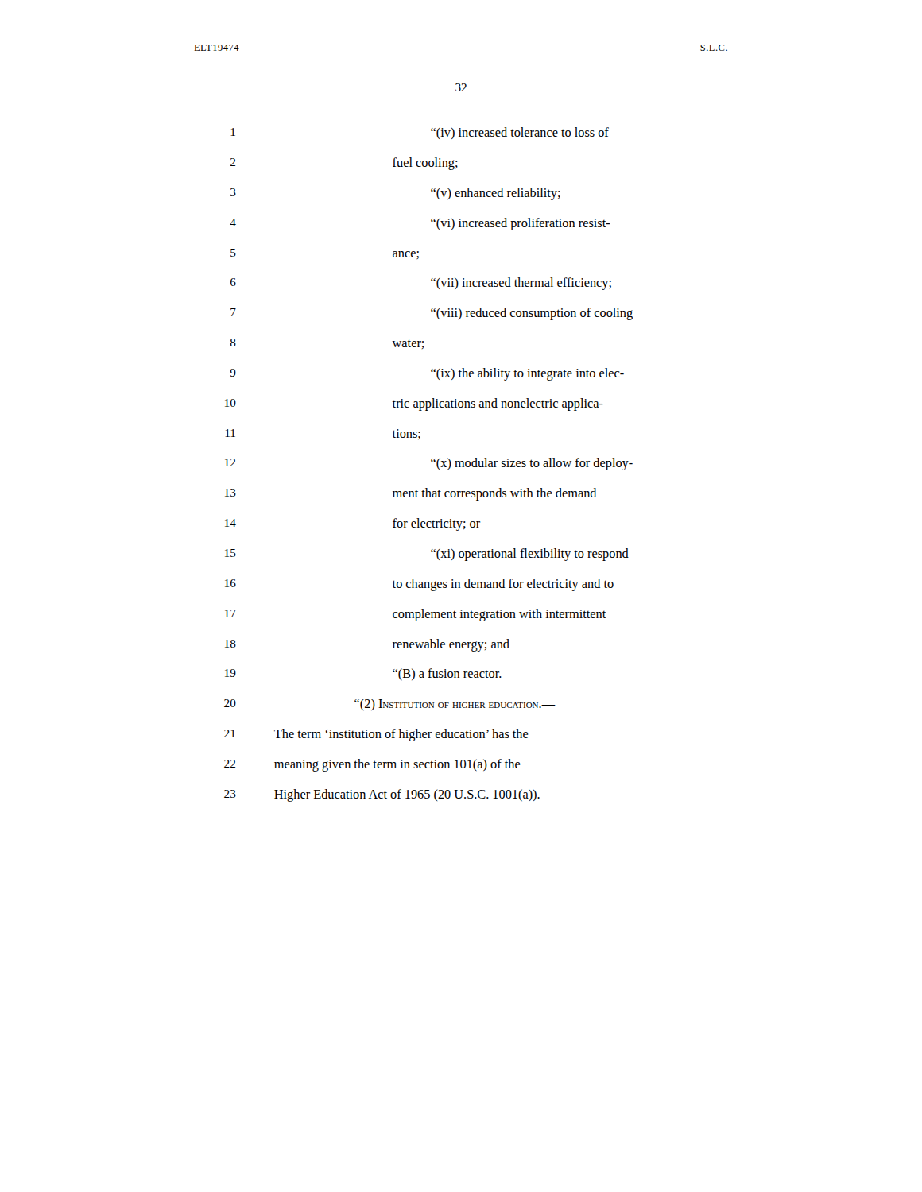ELT19474 S.L.C.
32
| 1 | “(iv) increased tolerance to loss of |
| 2 | fuel cooling; |
| 3 | “(v) enhanced reliability; |
| 4 | “(vi) increased proliferation resist- |
| 5 | ance; |
| 6 | “(vii) increased thermal efficiency; |
| 7 | “(viii) reduced consumption of cooling |
| 8 | water; |
| 9 | “(ix) the ability to integrate into elec- |
| 10 | tric applications and nonelectric applica- |
| 11 | tions; |
| 12 | “(x) modular sizes to allow for deploy- |
| 13 | ment that corresponds with the demand |
| 14 | for electricity; or |
| 15 | “(xi) operational flexibility to respond |
| 16 | to changes in demand for electricity and to |
| 17 | complement integration with intermittent |
| 18 | renewable energy; and |
| 19 | “(B) a fusion reactor. |
| 20 | “(2) Institution of higher education .— |
| 21 | The term ‘institution of higher education’ has the |
| 22 | meaning given the term in section 101(a) of the |
| 23 | Higher Education Act of 1965 (20 U.S.C. 1001(a)). |